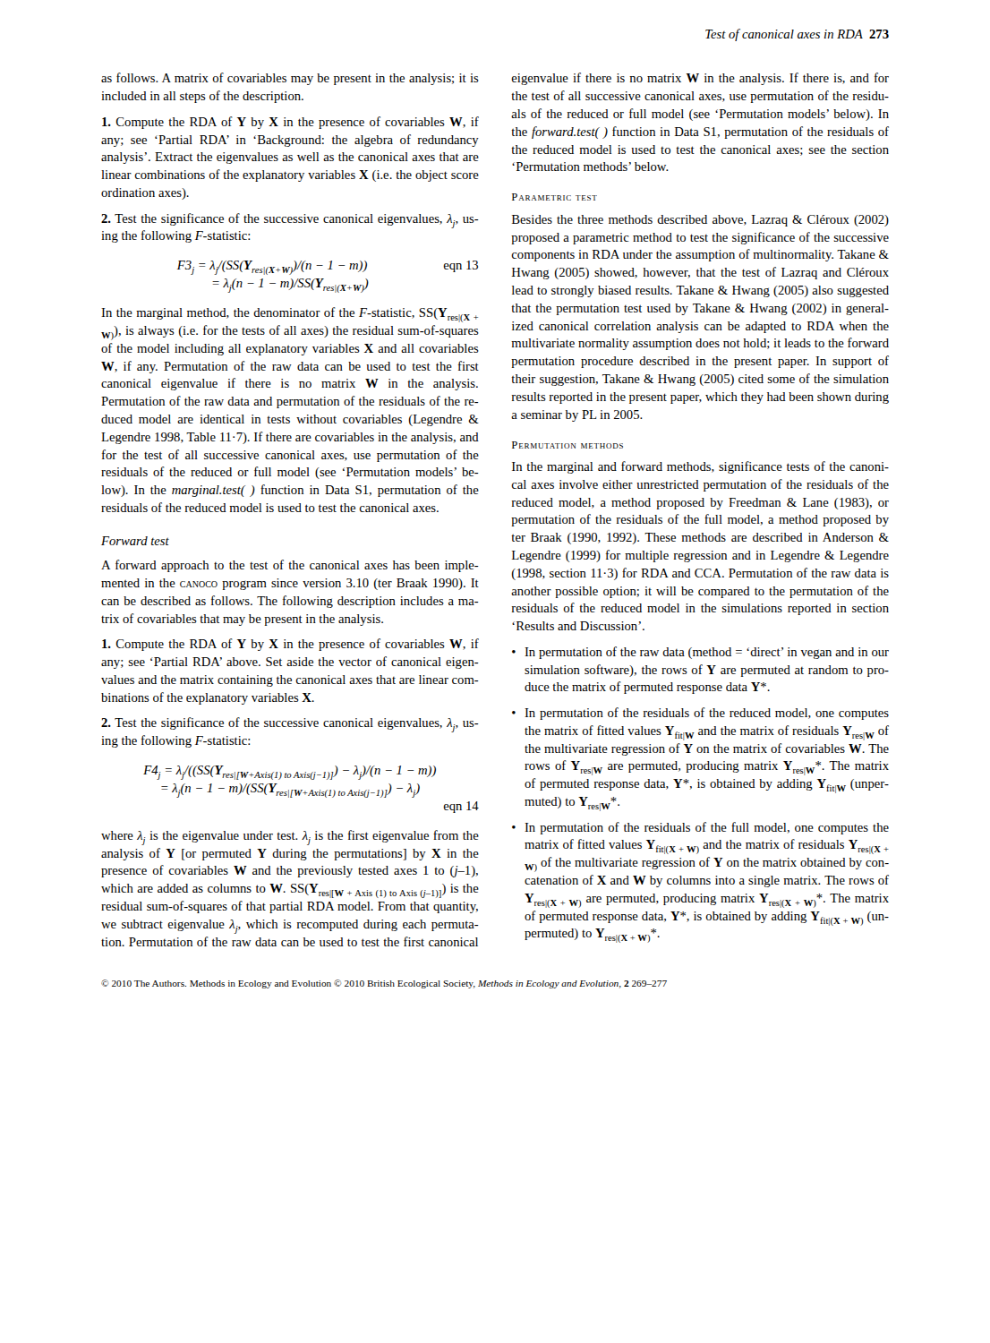Test of canonical axes in RDA273
as follows. A matrix of covariables may be present in the analysis; it is included in all steps of the description.
1. Compute the RDA of Y by X in the presence of covariables W, if any; see ‘Partial RDA’ in ‘Background: the algebra of redundancy analysis’. Extract the eigenvalues as well as the canonical axes that are linear combinations of the explanatory variables X (i.e. the object score ordination axes).
2. Test the significance of the successive canonical eigenvalues, λj, using the following F-statistic:
eqn 13 F3j = λj/(SS(Yres|(X+W))/(n − 1 − m)) = λj(n − 1 − m)/SS(Yres|(X+W))
In the marginal method, the denominator of the F-statistic, SS(Yres|(X + W)), is always (i.e. for the tests of all axes) the residual sum-of-squares of the model including all explanatory variables X and all covariables W, if any. Permutation of the raw data can be used to test the first canonical eigenvalue if there is no matrix W in the analysis. Permutation of the raw data and permutation of the residuals of the reduced model are identical in tests without covariables (Legendre & Legendre 1998, Table 11·7). If there are covariables in the analysis, and for the test of all successive canonical axes, use permutation of the residuals of the reduced or full model (see ‘Permutation models’ below). In the marginal.test( ) function in Data S1, permutation of the residuals of the reduced model is used to test the canonical axes.
Forward test
A forward approach to the test of the canonical axes has been implemented in the canoco program since version 3.10 (ter Braak 1990). It can be described as follows. The following description includes a matrix of covariables that may be present in the analysis.
1. Compute the RDA of Y by X in the presence of covariables W, if any; see ‘Partial RDA’ above. Set aside the vector of canonical eigenvalues and the matrix containing the canonical axes that are linear combinations of the explanatory variables X.
2. Test the significance of the successive canonical eigenvalues, λj, using the following F-statistic:
F4j = λj/((SS(Yres|[W+Axis(1) to Axis(j−1)]) − λj)/(n − 1 − m)) = λj(n − 1 − m)/(SS(Yres|[W+Axis(1) to Axis(j−1)]) − λj) eqn 14
where λj is the eigenvalue under test. λj is the first eigenvalue from the analysis of Y [or permuted Y during the permutations] by X in the presence of covariables W and the previously tested axes 1 to (j–1), which are added as columns to W. SS(Yres|[W + Axis (1) to Axis (j–1)]) is the residual sum-of-squares of that partial RDA model. From that quantity, we subtract eigenvalue λj, which is recomputed during each permutation. Permutation of the raw data can be used to test the first canonical eigenvalue if there is no matrix W in the analysis. If there is, and for the test of all successive canonical axes, use permutation of the residuals of the reduced or full model (see ‘Permutation models’ below). In the forward.test( ) function in Data S1, permutation of the residuals of the reduced model is used to test the canonical axes; see the section ‘Permutation methods’ below.
Parametric test
Besides the three methods described above, Lazraq & Cléroux (2002) proposed a parametric method to test the significance of the successive components in RDA under the assumption of multinormality. Takane & Hwang (2005) showed, however, that the test of Lazraq and Cléroux lead to strongly biased results. Takane & Hwang (2005) also suggested that the permutation test used by Takane & Hwang (2002) in generalized canonical correlation analysis can be adapted to RDA when the multivariate normality assumption does not hold; it leads to the forward permutation procedure described in the present paper. In support of their suggestion, Takane & Hwang (2005) cited some of the simulation results reported in the present paper, which they had been shown during a seminar by PL in 2005.
Permutation methods
In the marginal and forward methods, significance tests of the canonical axes involve either unrestricted permutation of the residuals of the reduced model, a method proposed by Freedman & Lane (1983), or permutation of the residuals of the full model, a method proposed by ter Braak (1990, 1992). These methods are described in Anderson & Legendre (1999) for multiple regression and in Legendre & Legendre (1998, section 11·3) for RDA and CCA. Permutation of the raw data is another possible option; it will be compared to the permutation of the residuals of the reduced model in the simulations reported in section ‘Results and Discussion’.
In permutation of the raw data (method = ‘direct’ in vegan and in our simulation software), the rows of Y are permuted at random to produce the matrix of permuted response data Y*.
In permutation of the residuals of the reduced model, one computes the matrix of fitted values Yfit|W and the matrix of residuals Yres|W of the multivariate regression of Y on the matrix of covariables W. The rows of Yres|W are permuted, producing matrix Yres|W*. The matrix of permuted response data, Y*, is obtained by adding Yfit|W (unpermuted) to Yres|W*.
In permutation of the residuals of the full model, one computes the matrix of fitted values Yfit|(X + W) and the matrix of residuals Yres|(X + W) of the multivariate regression of Y on the matrix obtained by concatenation of X and W by columns into a single matrix. The rows of Yres|(X + W) are permuted, producing matrix Yres|(X + W)*. The matrix of permuted response data, Y*, is obtained by adding Yfit|(X + W) (unpermuted) to Yres|(X + W)*.
© 2010 The Authors. Methods in Ecology and Evolution © 2010 British Ecological Society, Methods in Ecology and Evolution, 2 269–277